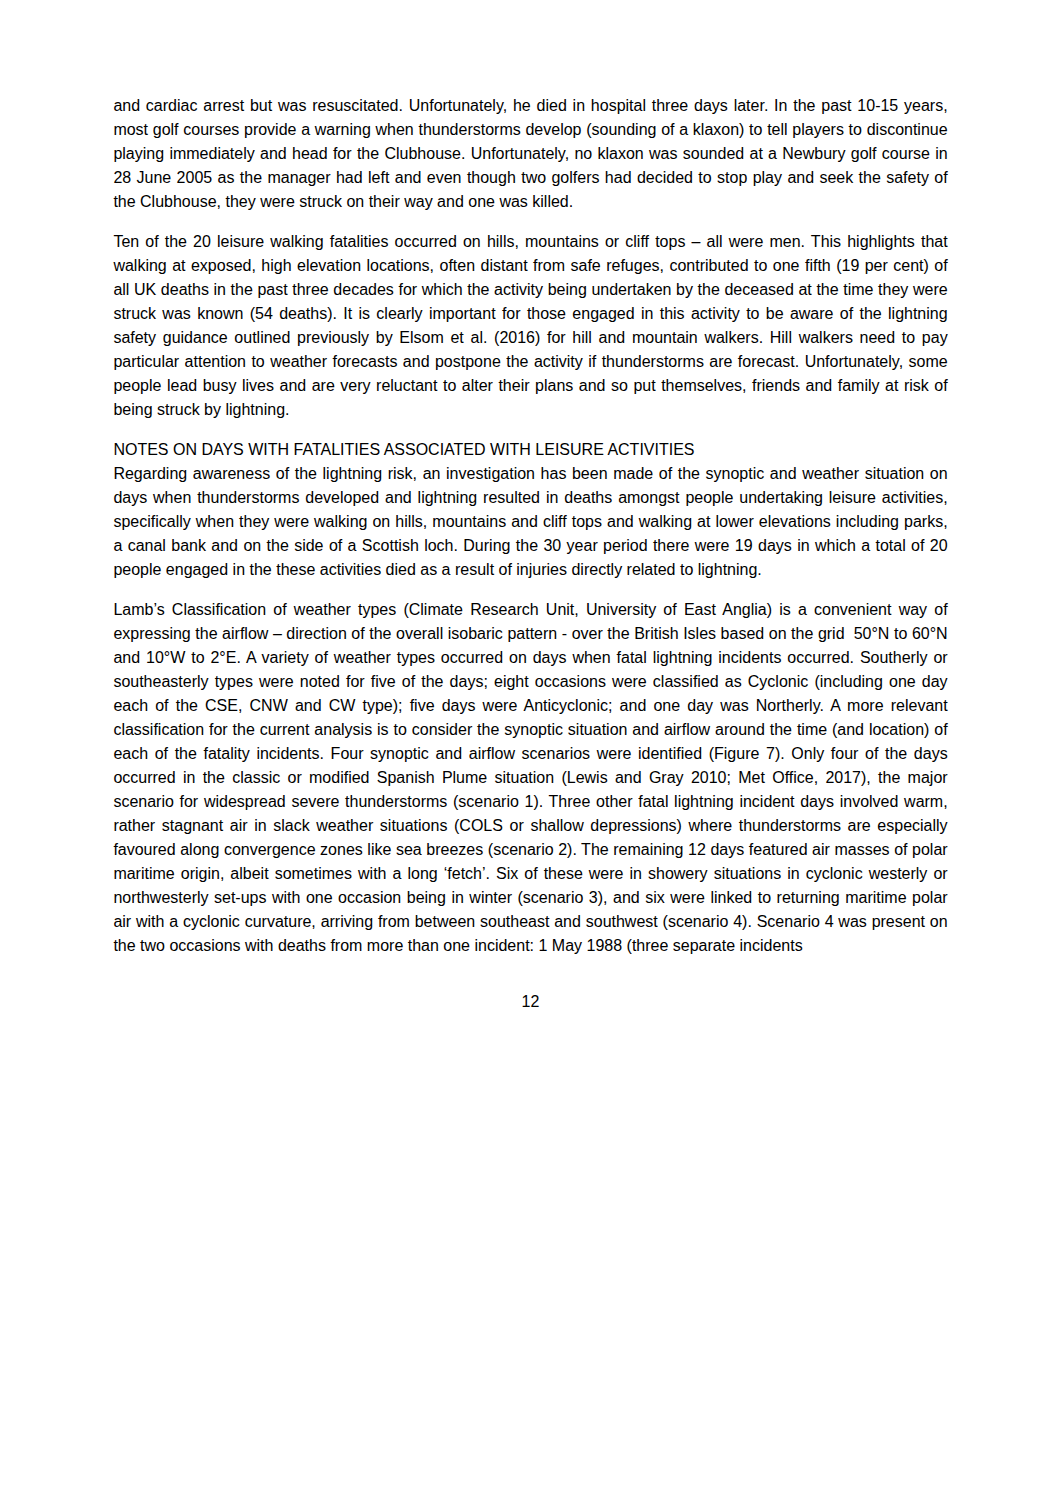and cardiac arrest but was resuscitated. Unfortunately, he died in hospital three days later. In the past 10-15 years, most golf courses provide a warning when thunderstorms develop (sounding of a klaxon) to tell players to discontinue playing immediately and head for the Clubhouse. Unfortunately, no klaxon was sounded at a Newbury golf course in 28 June 2005 as the manager had left and even though two golfers had decided to stop play and seek the safety of the Clubhouse, they were struck on their way and one was killed.
Ten of the 20 leisure walking fatalities occurred on hills, mountains or cliff tops – all were men. This highlights that walking at exposed, high elevation locations, often distant from safe refuges, contributed to one fifth (19 per cent) of all UK deaths in the past three decades for which the activity being undertaken by the deceased at the time they were struck was known (54 deaths). It is clearly important for those engaged in this activity to be aware of the lightning safety guidance outlined previously by Elsom et al. (2016) for hill and mountain walkers. Hill walkers need to pay particular attention to weather forecasts and postpone the activity if thunderstorms are forecast. Unfortunately, some people lead busy lives and are very reluctant to alter their plans and so put themselves, friends and family at risk of being struck by lightning.
Notes on days with fatalities associated with leisure activities
Regarding awareness of the lightning risk, an investigation has been made of the synoptic and weather situation on days when thunderstorms developed and lightning resulted in deaths amongst people undertaking leisure activities, specifically when they were walking on hills, mountains and cliff tops and walking at lower elevations including parks, a canal bank and on the side of a Scottish loch. During the 30 year period there were 19 days in which a total of 20 people engaged in the these activities died as a result of injuries directly related to lightning.
Lamb’s Classification of weather types (Climate Research Unit, University of East Anglia) is a convenient way of expressing the airflow – direction of the overall isobaric pattern - over the British Isles based on the grid 50°N to 60°N and 10°W to 2°E. A variety of weather types occurred on days when fatal lightning incidents occurred. Southerly or southeasterly types were noted for five of the days; eight occasions were classified as Cyclonic (including one day each of the CSE, CNW and CW type); five days were Anticyclonic; and one day was Northerly. A more relevant classification for the current analysis is to consider the synoptic situation and airflow around the time (and location) of each of the fatality incidents. Four synoptic and airflow scenarios were identified (Figure 7). Only four of the days occurred in the classic or modified Spanish Plume situation (Lewis and Gray 2010; Met Office, 2017), the major scenario for widespread severe thunderstorms (scenario 1). Three other fatal lightning incident days involved warm, rather stagnant air in slack weather situations (COLS or shallow depressions) where thunderstorms are especially favoured along convergence zones like sea breezes (scenario 2). The remaining 12 days featured air masses of polar maritime origin, albeit sometimes with a long ‘fetch’. Six of these were in showery situations in cyclonic westerly or northwesterly set-ups with one occasion being in winter (scenario 3), and six were linked to returning maritime polar air with a cyclonic curvature, arriving from between southeast and southwest (scenario 4). Scenario 4 was present on the two occasions with deaths from more than one incident: 1 May 1988 (three separate incidents
12